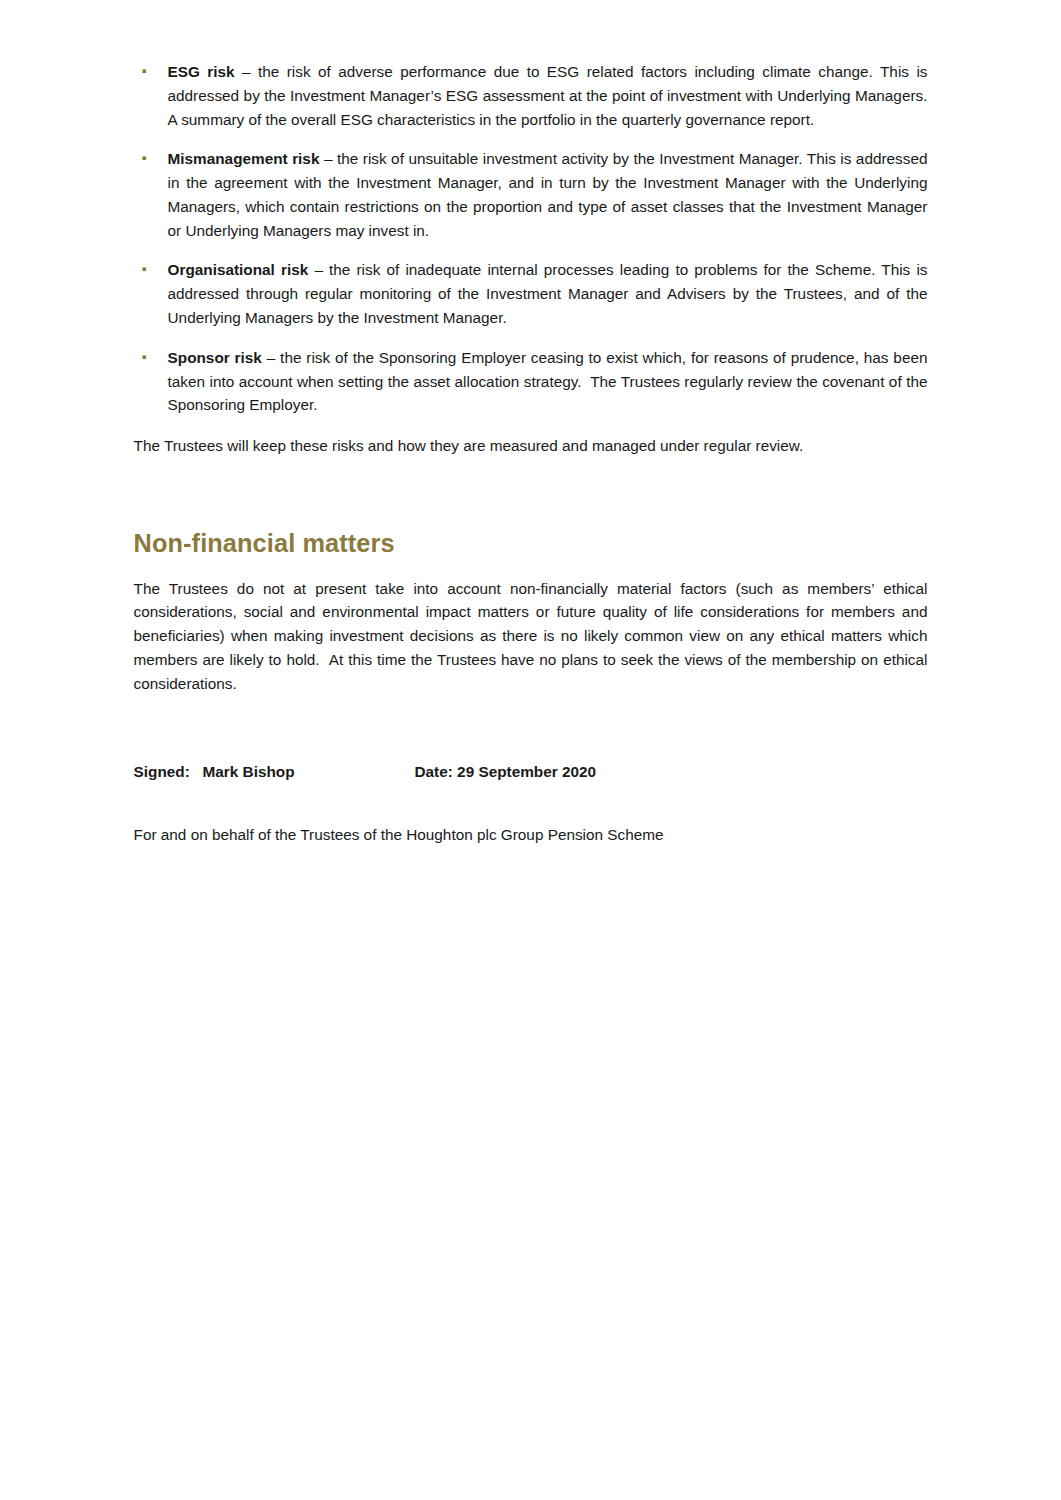ESG risk – the risk of adverse performance due to ESG related factors including climate change. This is addressed by the Investment Manager’s ESG assessment at the point of investment with Underlying Managers. A summary of the overall ESG characteristics in the portfolio in the quarterly governance report.
Mismanagement risk – the risk of unsuitable investment activity by the Investment Manager. This is addressed in the agreement with the Investment Manager, and in turn by the Investment Manager with the Underlying Managers, which contain restrictions on the proportion and type of asset classes that the Investment Manager or Underlying Managers may invest in.
Organisational risk – the risk of inadequate internal processes leading to problems for the Scheme. This is addressed through regular monitoring of the Investment Manager and Advisers by the Trustees, and of the Underlying Managers by the Investment Manager.
Sponsor risk – the risk of the Sponsoring Employer ceasing to exist which, for reasons of prudence, has been taken into account when setting the asset allocation strategy. The Trustees regularly review the covenant of the Sponsoring Employer.
The Trustees will keep these risks and how they are measured and managed under regular review.
Non-financial matters
The Trustees do not at present take into account non-financially material factors (such as members’ ethical considerations, social and environmental impact matters or future quality of life considerations for members and beneficiaries) when making investment decisions as there is no likely common view on any ethical matters which members are likely to hold. At this time the Trustees have no plans to seek the views of the membership on ethical considerations.
| Signed: Mark Bishop | Date: 29 September 2020 |
For and on behalf of the Trustees of the Houghton plc Group Pension Scheme